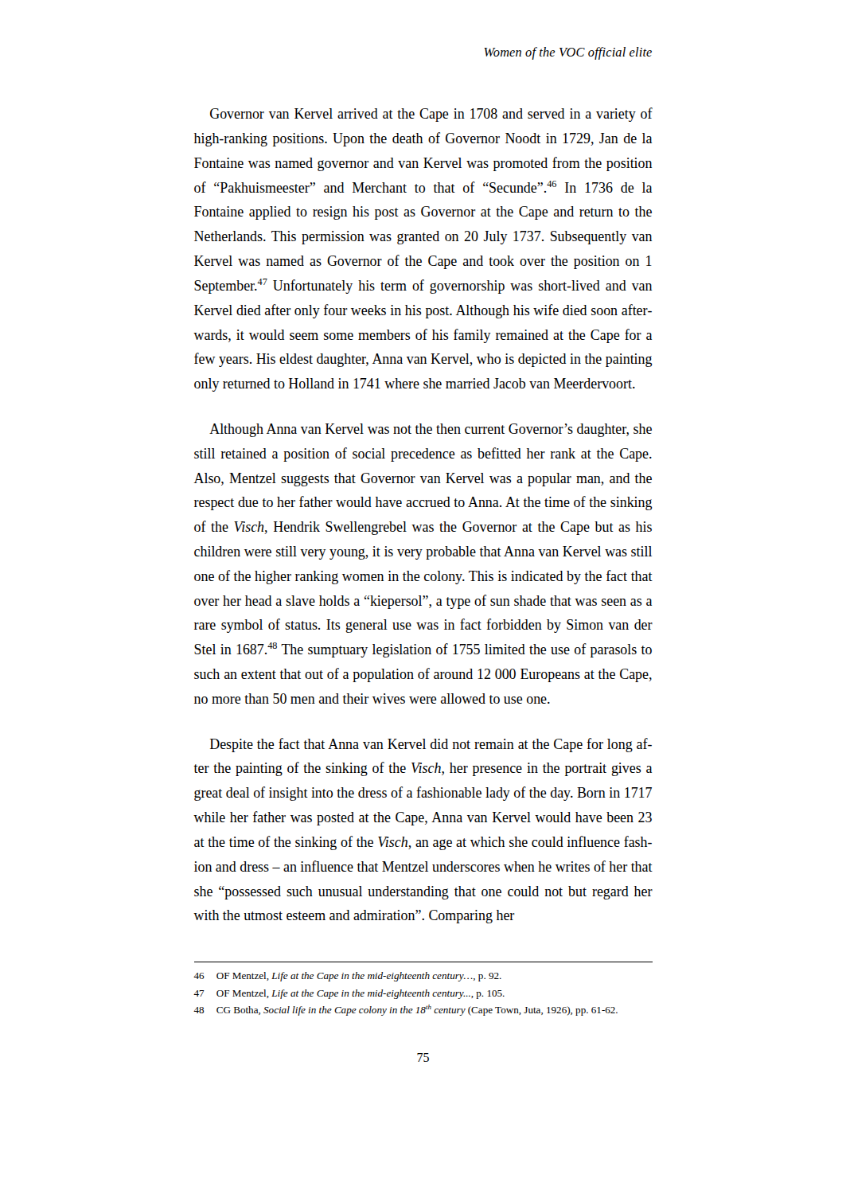Women of the VOC official elite
Governor van Kervel arrived at the Cape in 1708 and served in a variety of high-ranking positions. Upon the death of Governor Noodt in 1729, Jan de la Fontaine was named governor and van Kervel was promoted from the position of “Pakhuismeester” and Merchant to that of “Secunde”.46 In 1736 de la Fontaine applied to resign his post as Governor at the Cape and return to the Netherlands. This permission was granted on 20 July 1737. Subsequently van Kervel was named as Governor of the Cape and took over the position on 1 September.47 Unfortunately his term of governorship was short-lived and van Kervel died after only four weeks in his post. Although his wife died soon afterwards, it would seem some members of his family remained at the Cape for a few years. His eldest daughter, Anna van Kervel, who is depicted in the painting only returned to Holland in 1741 where she married Jacob van Meerdervoort.
Although Anna van Kervel was not the then current Governor’s daughter, she still retained a position of social precedence as befitted her rank at the Cape. Also, Mentzel suggests that Governor van Kervel was a popular man, and the respect due to her father would have accrued to Anna. At the time of the sinking of the Visch, Hendrik Swellengrebel was the Governor at the Cape but as his children were still very young, it is very probable that Anna van Kervel was still one of the higher ranking women in the colony. This is indicated by the fact that over her head a slave holds a “kiepersol”, a type of sun shade that was seen as a rare symbol of status. Its general use was in fact forbidden by Simon van der Stel in 1687.48 The sumptuary legislation of 1755 limited the use of parasols to such an extent that out of a population of around 12 000 Europeans at the Cape, no more than 50 men and their wives were allowed to use one.
Despite the fact that Anna van Kervel did not remain at the Cape for long after the painting of the sinking of the Visch, her presence in the portrait gives a great deal of insight into the dress of a fashionable lady of the day. Born in 1717 while her father was posted at the Cape, Anna van Kervel would have been 23 at the time of the sinking of the Visch, an age at which she could influence fashion and dress – an influence that Mentzel underscores when he writes of her that she “possessed such unusual understanding that one could not but regard her with the utmost esteem and admiration”. Comparing her
46 OF Mentzel, Life at the Cape in the mid-eighteenth century…, p. 92.
47 OF Mentzel, Life at the Cape in the mid-eighteenth century..., p. 105.
48 CG Botha, Social life in the Cape colony in the 18th century (Cape Town, Juta, 1926), pp. 61-62.
75